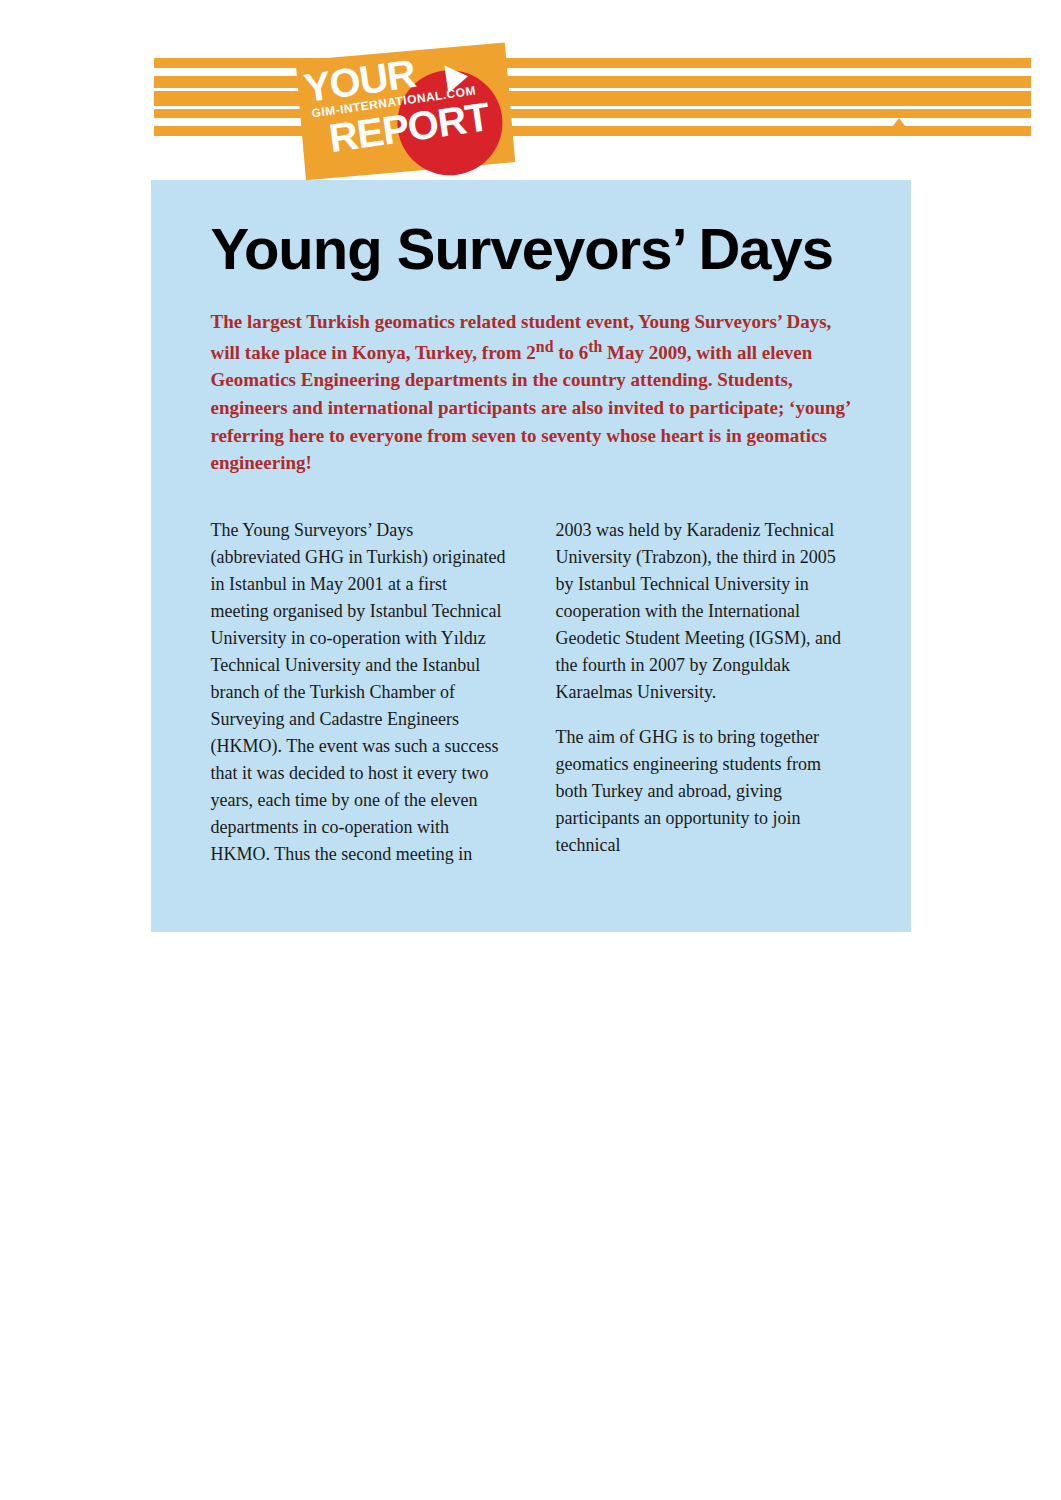Your GIM-INTERNATIONAL.COM Report
Young Surveyors’ Days
The largest Turkish geomatics related student event, Young Surveyors’ Days, will take place in Konya, Turkey, from 2nd to 6th May 2009, with all eleven Geomatics Engineering departments in the country attending. Students, engineers and international participants are also invited to participate; ‘young’ referring here to everyone from seven to seventy whose heart is in geomatics engineering!
The Young Surveyors’ Days (abbreviated GHG in Turkish) originated in Istanbul in May 2001 at a first meeting organised by Istanbul Technical University in co-operation with Yıldız Technical University and the Istanbul branch of the Turkish Chamber of Surveying and Cadastre Engineers (HKMO). The event was such a success that it was decided to host it every two years, each time by one of the eleven departments in co-operation with HKMO. Thus the second meeting in 2003 was held by Karadeniz Technical University (Trabzon), the third in 2005 by Istanbul Technical University in cooperation with the International Geodetic Student Meeting (IGSM), and the fourth in 2007 by Zonguldak Karaelmas University.
The aim of GHG is to bring together geomatics engineering students from both Turkey and abroad, giving participants an opportunity to join technical